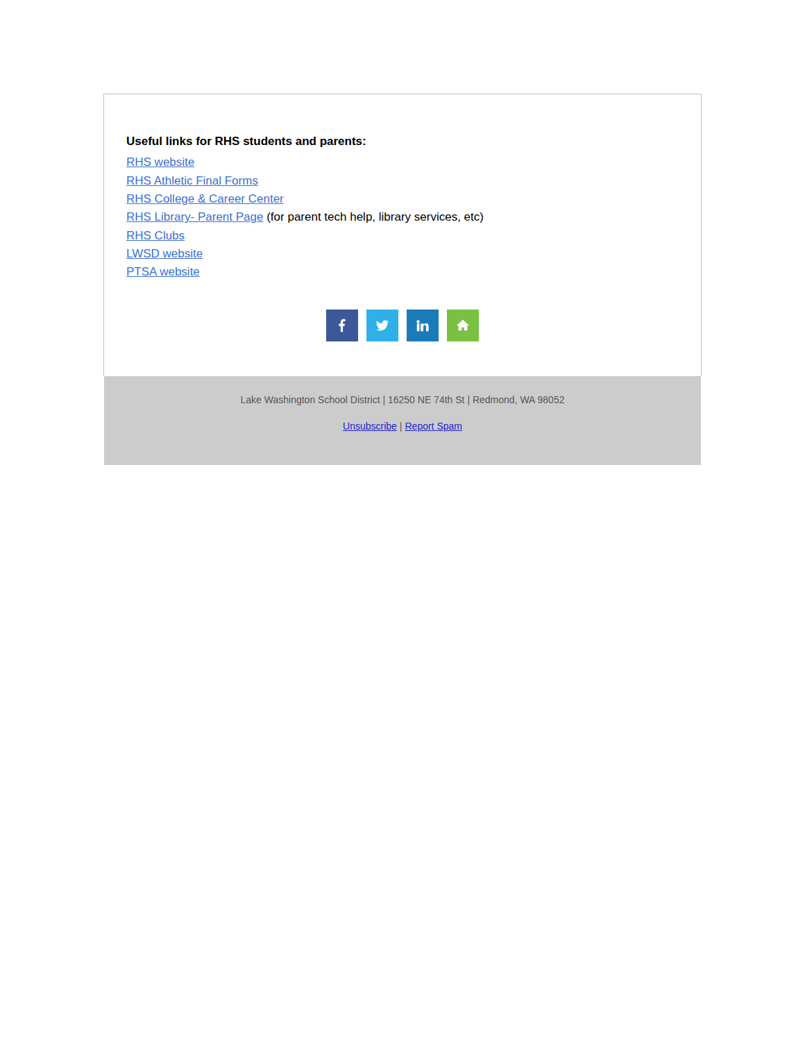Useful links for RHS students and parents:
RHS website
RHS Athletic Final Forms
RHS College & Career Center
RHS Library- Parent Page (for parent tech help, library services, etc)
RHS Clubs
LWSD website
PTSA website
Lake Washington School District | 16250 NE 74th St | Redmond, WA 98052
Unsubscribe|Report Spam